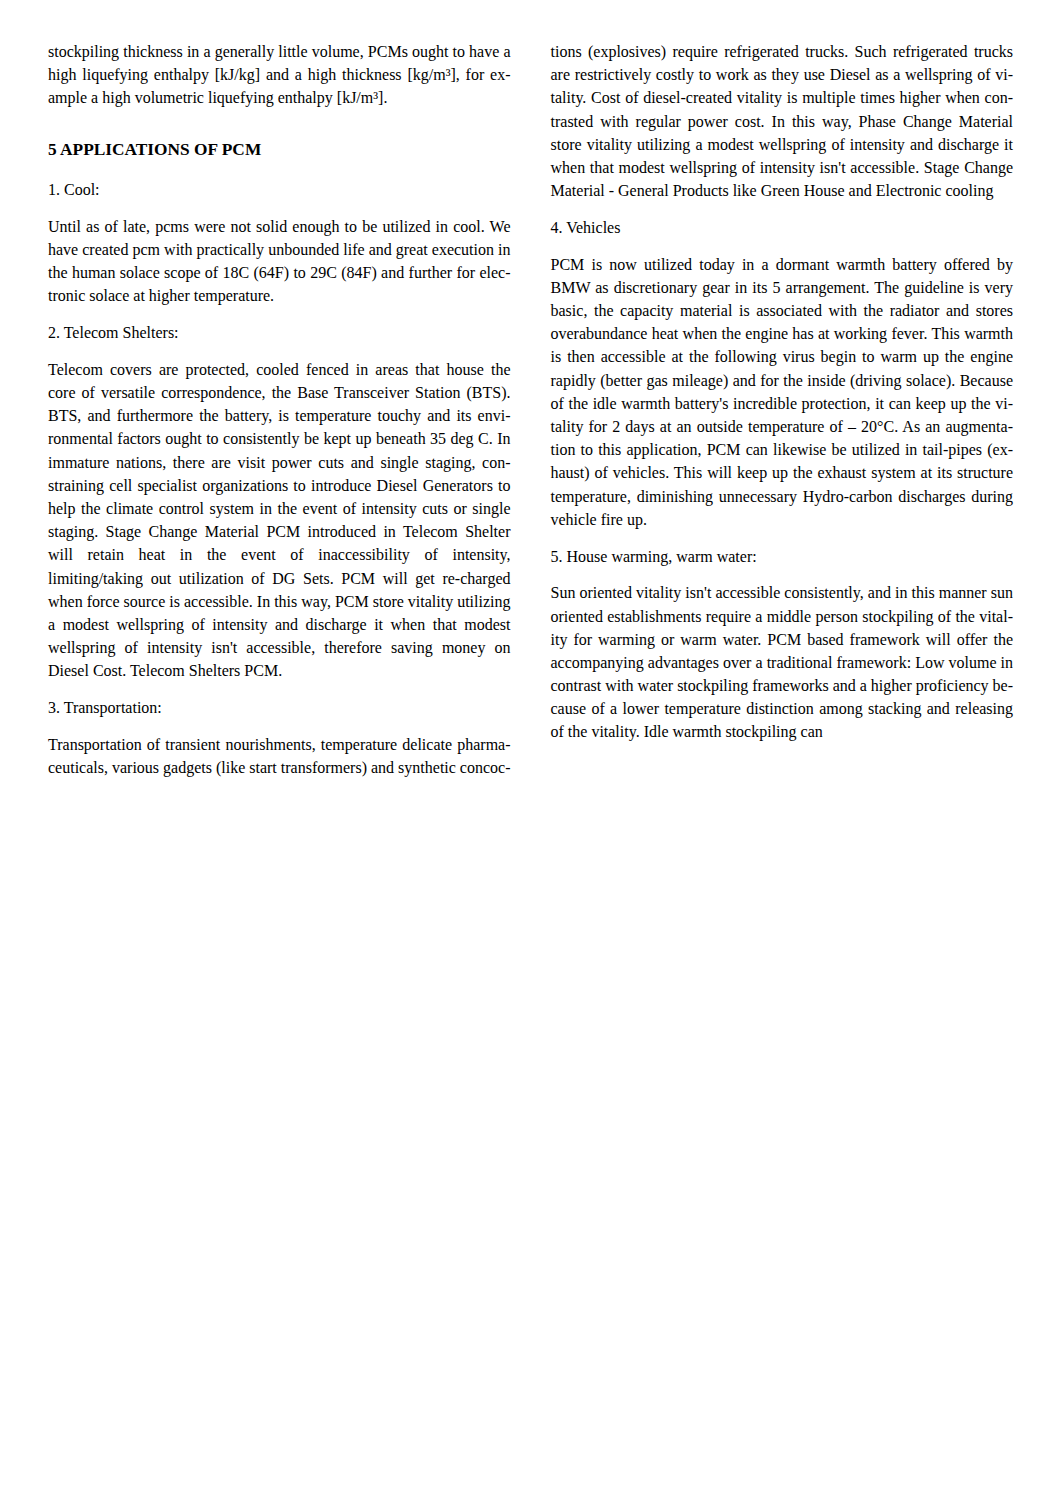stockpiling thickness in a generally little volume, PCMs ought to have a high liquefying enthalpy [kJ/kg] and a high thickness [kg/m³], for example a high volumetric liquefying enthalpy [kJ/m³].
5 APPLICATIONS OF PCM
1. Cool:
Until as of late, pcms were not solid enough to be utilized in cool. We have created pcm with practically unbounded life and great execution in the human solace scope of 18C (64F) to 29C (84F) and further for electronic solace at higher temperature.
2. Telecom Shelters:
Telecom covers are protected, cooled fenced in areas that house the core of versatile correspondence, the Base Transceiver Station (BTS). BTS, and furthermore the battery, is temperature touchy and its environmental factors ought to consistently be kept up beneath 35 deg C. In immature nations, there are visit power cuts and single staging, constraining cell specialist organizations to introduce Diesel Generators to help the climate control system in the event of intensity cuts or single staging. Stage Change Material PCM introduced in Telecom Shelter will retain heat in the event of inaccessibility of intensity, limiting/taking out utilization of DG Sets. PCM will get re-charged when force source is accessible. In this way, PCM store vitality utilizing a modest wellspring of intensity and discharge it when that modest wellspring of intensity isn't accessible, therefore saving money on Diesel Cost. Telecom Shelters PCM.
3. Transportation:
Transportation of transient nourishments, temperature delicate pharmaceuticals, various gadgets (like start transformers) and synthetic concoctions (explosives) require refrigerated trucks. Such refrigerated trucks are restrictively costly to work as they use Diesel as a wellspring of vitality. Cost of diesel-created vitality is multiple times higher when contrasted with regular power cost. In this way, Phase Change Material store vitality utilizing a modest wellspring of intensity and discharge it when that modest wellspring of intensity isn't accessible. Stage Change Material - General Products like Green House and Electronic cooling
4. Vehicles
PCM is now utilized today in a dormant warmth battery offered by BMW as discretionary gear in its 5 arrangement. The guideline is very basic, the capacity material is associated with the radiator and stores overabundance heat when the engine has at working fever. This warmth is then accessible at the following virus begin to warm up the engine rapidly (better gas mileage) and for the inside (driving solace). Because of the idle warmth battery's incredible protection, it can keep up the vitality for 2 days at an outside temperature of – 20°C. As an augmentation to this application, PCM can likewise be utilized in tail-pipes (exhaust) of vehicles. This will keep up the exhaust system at its structure temperature, diminishing unnecessary Hydro-carbon discharges during vehicle fire up.
5. House warming, warm water:
Sun oriented vitality isn't accessible consistently, and in this manner sun oriented establishments require a middle person stockpiling of the vitality for warming or warm water. PCM based framework will offer the accompanying advantages over a traditional framework: Low volume in contrast with water stockpiling frameworks and a higher proficiency because of a lower temperature distinction among stacking and releasing of the vitality. Idle warmth stockpiling can